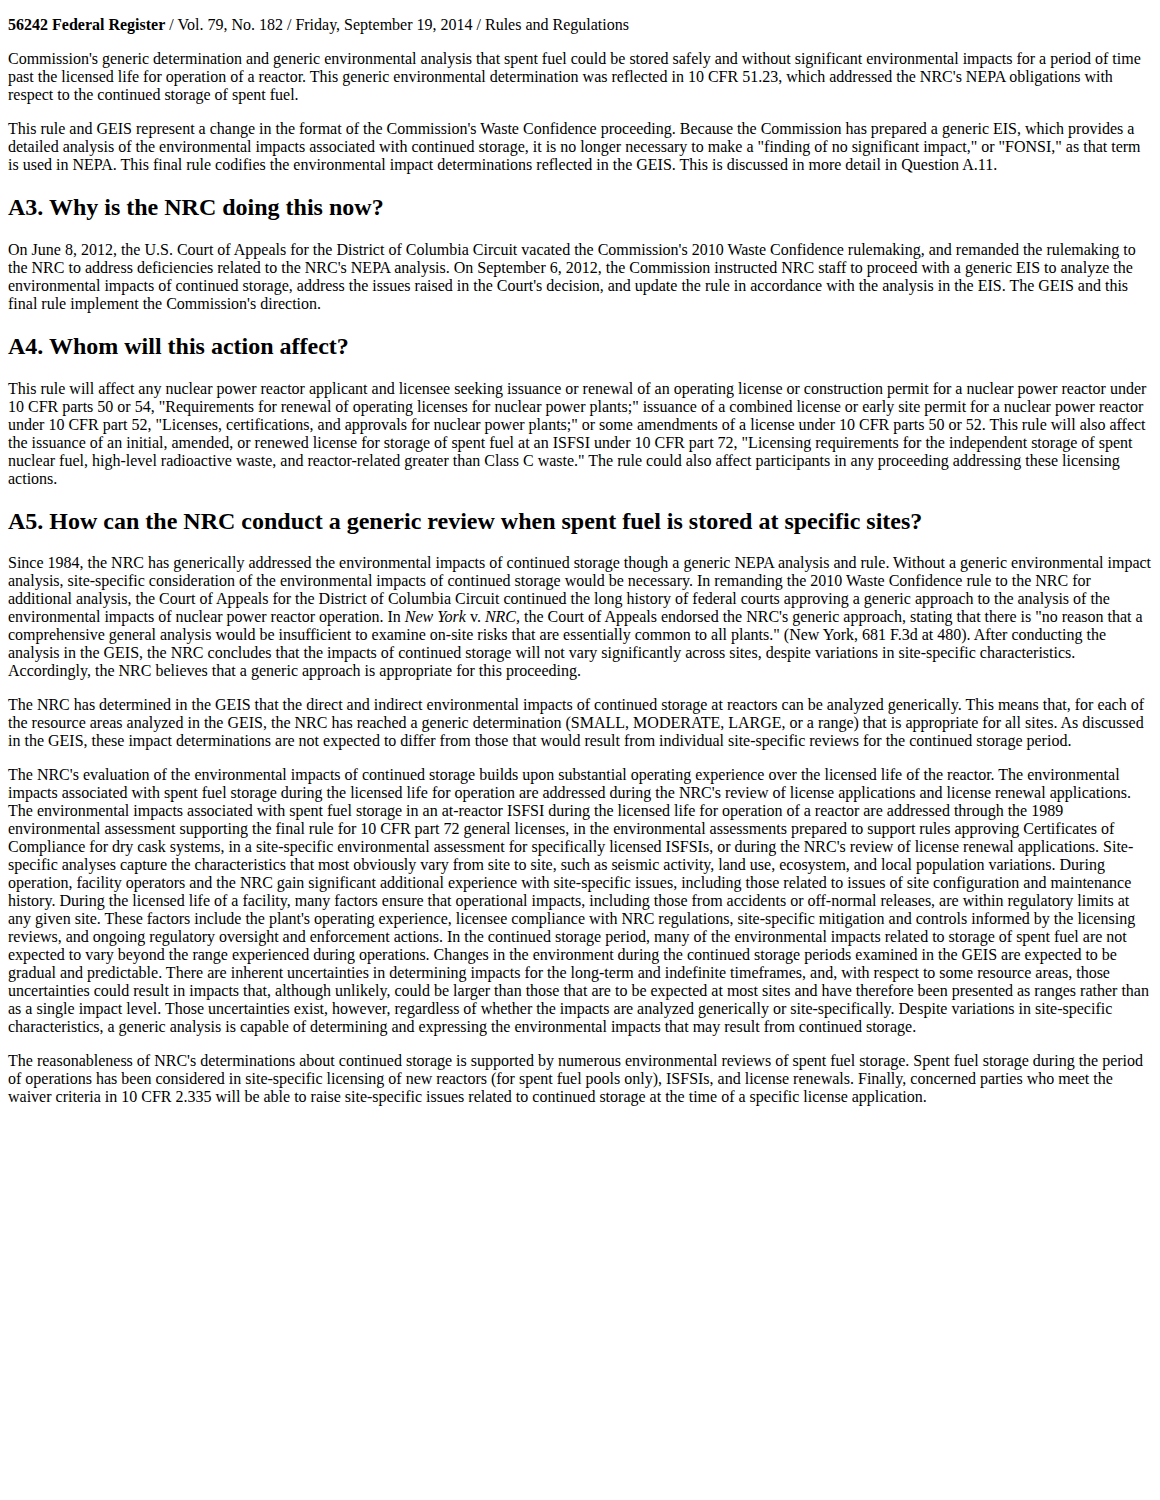56242 Federal Register / Vol. 79, No. 182 / Friday, September 19, 2014 / Rules and Regulations
Commission's generic determination and generic environmental analysis that spent fuel could be stored safely and without significant environmental impacts for a period of time past the licensed life for operation of a reactor. This generic environmental determination was reflected in 10 CFR 51.23, which addressed the NRC's NEPA obligations with respect to the continued storage of spent fuel.
This rule and GEIS represent a change in the format of the Commission's Waste Confidence proceeding. Because the Commission has prepared a generic EIS, which provides a detailed analysis of the environmental impacts associated with continued storage, it is no longer necessary to make a "finding of no significant impact," or "FONSI," as that term is used in NEPA. This final rule codifies the environmental impact determinations reflected in the GEIS. This is discussed in more detail in Question A.11.
A3. Why is the NRC doing this now?
On June 8, 2012, the U.S. Court of Appeals for the District of Columbia Circuit vacated the Commission's 2010 Waste Confidence rulemaking, and remanded the rulemaking to the NRC to address deficiencies related to the NRC's NEPA analysis. On September 6, 2012, the Commission instructed NRC staff to proceed with a generic EIS to analyze the environmental impacts of continued storage, address the issues raised in the Court's decision, and update the rule in accordance with the analysis in the EIS. The GEIS and this final rule implement the Commission's direction.
A4. Whom will this action affect?
This rule will affect any nuclear power reactor applicant and licensee seeking issuance or renewal of an operating license or construction permit for a nuclear power reactor under 10 CFR parts 50 or 54, "Requirements for renewal of operating licenses for nuclear power plants;" issuance of a combined license or early site permit for a nuclear power reactor under 10 CFR part 52, "Licenses, certifications, and approvals for nuclear power plants;" or some amendments of a license under 10 CFR parts 50 or 52. This rule will also affect the issuance of an initial, amended, or renewed license for storage of spent fuel at an ISFSI under 10 CFR part 72, "Licensing requirements for the independent storage of spent nuclear fuel, high-level radioactive waste, and reactor-related greater than Class C waste." The rule could also affect participants in any proceeding addressing these licensing actions.
A5. How can the NRC conduct a generic review when spent fuel is stored at specific sites?
Since 1984, the NRC has generically addressed the environmental impacts of continued storage though a generic NEPA analysis and rule. Without a generic environmental impact analysis, site-specific consideration of the environmental impacts of continued storage would be necessary. In remanding the 2010 Waste Confidence rule to the NRC for additional analysis, the Court of Appeals for the District of Columbia Circuit continued the long history of federal courts approving a generic approach to the analysis of the environmental impacts of nuclear power reactor operation. In New York v. NRC, the Court of Appeals endorsed the NRC's generic approach, stating that there is "no reason that a comprehensive general analysis would be insufficient to examine on-site risks that are essentially common to all plants." (New York, 681 F.3d at 480). After conducting the analysis in the GEIS, the NRC concludes that the impacts of continued storage will not vary significantly across sites, despite variations in site-specific characteristics. Accordingly, the NRC believes that a generic approach is appropriate for this proceeding.
The NRC has determined in the GEIS that the direct and indirect environmental impacts of continued storage at reactors can be analyzed generically. This means that, for each of the resource areas analyzed in the GEIS, the NRC has reached a generic determination (SMALL, MODERATE, LARGE, or a range) that is appropriate for all sites. As discussed in the GEIS, these impact determinations are not expected to differ from those that would result from individual site-specific reviews for the continued storage period.
The NRC's evaluation of the environmental impacts of continued storage builds upon substantial operating experience over the licensed life of the reactor. The environmental impacts associated with spent fuel storage during the licensed life for operation are addressed during the NRC's review of license applications and license renewal applications. The environmental impacts associated with spent fuel storage in an at-reactor ISFSI during the licensed life for operation of a reactor are addressed through the 1989 environmental assessment supporting the final rule for 10 CFR part 72 general licenses, in the environmental assessments prepared to support rules approving Certificates of Compliance for dry cask systems, in a site-specific environmental assessment for specifically licensed ISFSIs, or during the NRC's review of license renewal applications. Site-specific analyses capture the characteristics that most obviously vary from site to site, such as seismic activity, land use, ecosystem, and local population variations. During operation, facility operators and the NRC gain significant additional experience with site-specific issues, including those related to issues of site configuration and maintenance history. During the licensed life of a facility, many factors ensure that operational impacts, including those from accidents or off-normal releases, are within regulatory limits at any given site. These factors include the plant's operating experience, licensee compliance with NRC regulations, site-specific mitigation and controls informed by the licensing reviews, and ongoing regulatory oversight and enforcement actions. In the continued storage period, many of the environmental impacts related to storage of spent fuel are not expected to vary beyond the range experienced during operations. Changes in the environment during the continued storage periods examined in the GEIS are expected to be gradual and predictable. There are inherent uncertainties in determining impacts for the long-term and indefinite timeframes, and, with respect to some resource areas, those uncertainties could result in impacts that, although unlikely, could be larger than those that are to be expected at most sites and have therefore been presented as ranges rather than as a single impact level. Those uncertainties exist, however, regardless of whether the impacts are analyzed generically or site-specifically. Despite variations in site-specific characteristics, a generic analysis is capable of determining and expressing the environmental impacts that may result from continued storage.
The reasonableness of NRC's determinations about continued storage is supported by numerous environmental reviews of spent fuel storage. Spent fuel storage during the period of operations has been considered in site-specific licensing of new reactors (for spent fuel pools only), ISFSIs, and license renewals. Finally, concerned parties who meet the waiver criteria in 10 CFR 2.335 will be able to raise site-specific issues related to continued storage at the time of a specific license application.